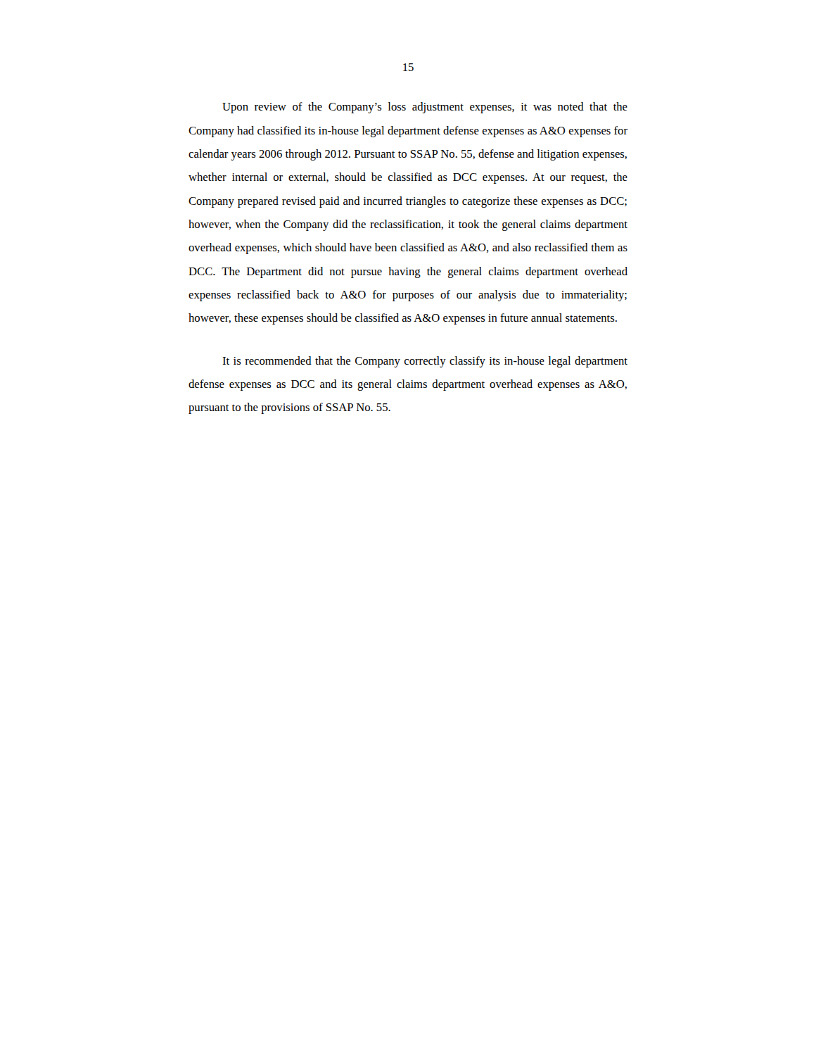15
Upon review of the Company’s loss adjustment expenses, it was noted that the Company had classified its in-house legal department defense expenses as A&O expenses for calendar years 2006 through 2012. Pursuant to SSAP No. 55, defense and litigation expenses, whether internal or external, should be classified as DCC expenses. At our request, the Company prepared revised paid and incurred triangles to categorize these expenses as DCC; however, when the Company did the reclassification, it took the general claims department overhead expenses, which should have been classified as A&O, and also reclassified them as DCC. The Department did not pursue having the general claims department overhead expenses reclassified back to A&O for purposes of our analysis due to immateriality; however, these expenses should be classified as A&O expenses in future annual statements.
It is recommended that the Company correctly classify its in-house legal department defense expenses as DCC and its general claims department overhead expenses as A&O, pursuant to the provisions of SSAP No. 55.